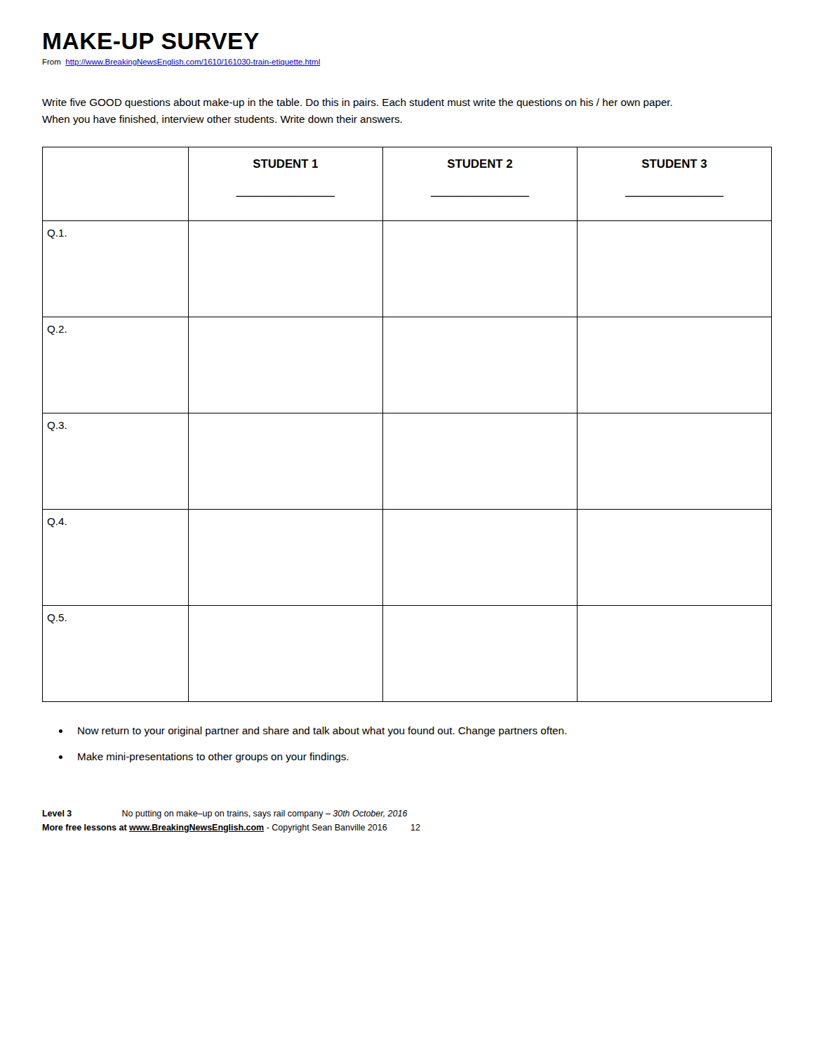MAKE-UP SURVEY
From http://www.BreakingNewsEnglish.com/1610/161030-train-etiquette.html
Write five GOOD questions about make-up in the table. Do this in pairs. Each student must write the questions on his / her own paper.
When you have finished, interview other students. Write down their answers.
| | STUDENT 1 _______________ | STUDENT 2 _______________ | STUDENT 3 _______________ |
| --- | --- | --- | --- |
| Q.1. | | | |
| Q.2. | | | |
| Q.3. | | | |
| Q.4. | | | |
| Q.5. | | | |
Now return to your original partner and share and talk about what you found out. Change partners often.
Make mini-presentations to other groups on your findings.
Level 3 No putting on make–up on trains, says rail company – 30th October, 2016
More free lessons at www.BreakingNewsEnglish.com - Copyright Sean Banville 2016 12